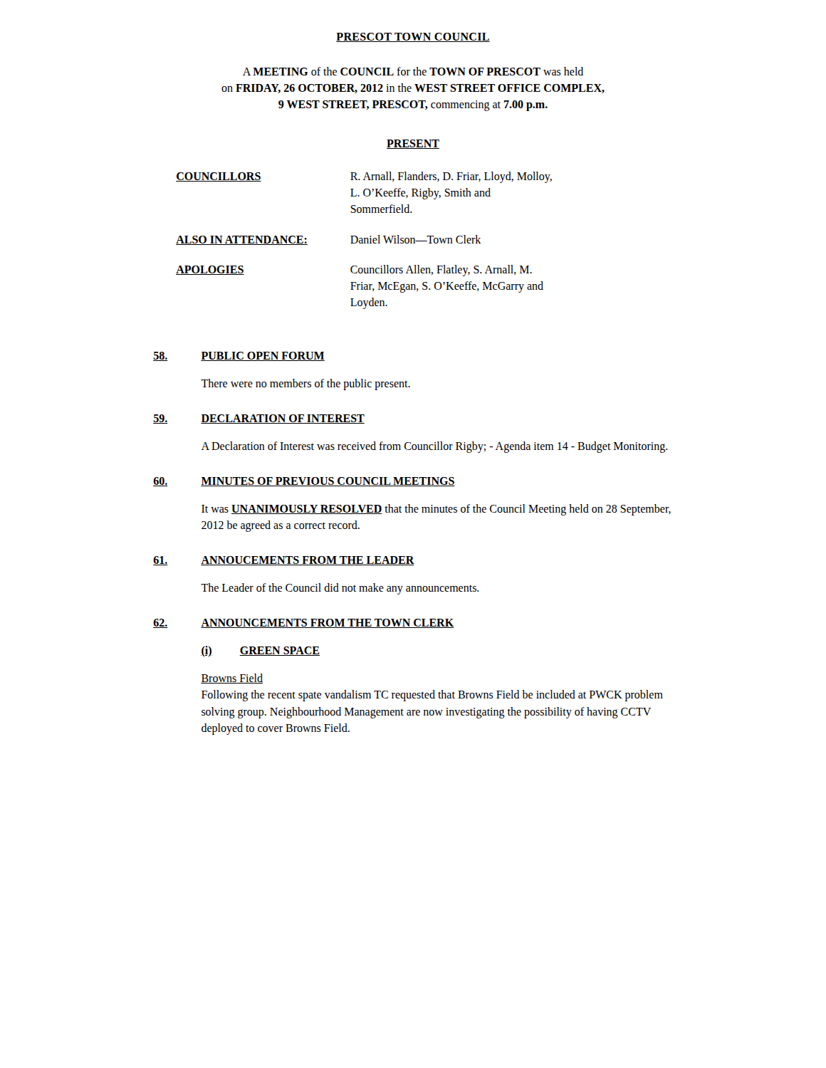PRESCOT TOWN COUNCIL
A MEETING of the COUNCIL for the TOWN OF PRESCOT was held
on FRIDAY, 26 OCTOBER, 2012 in the WEST STREET OFFICE COMPLEX,
9 WEST STREET, PRESCOT, commencing at 7.00 p.m.
PRESENT
| COUNCILLORS | R. Arnall, Flanders, D. Friar, Lloyd, Molloy, L. O’Keeffe, Rigby, Smith and Sommerfield. |
| ALSO IN ATTENDANCE: | Daniel Wilson—Town Clerk |
| APOLOGIES | Councillors Allen, Flatley, S. Arnall, M. Friar, McEgan, S. O’Keeffe, McGarry and Loyden. |
58.
PUBLIC OPEN FORUM
There were no members of the public present.
59.
DECLARATION OF INTEREST
A Declaration of Interest was received from Councillor Rigby; - Agenda item 14 - Budget Monitoring.
60.
MINUTES OF PREVIOUS COUNCIL MEETINGS
It was UNANIMOUSLY RESOLVED that the minutes of the Council Meeting held on 28 September, 2012 be agreed as a correct record.
61.
ANNOUCEMENTS FROM THE LEADER
The Leader of the Council did not make any announcements.
62.
ANNOUNCEMENTS FROM THE TOWN CLERK
(i)
GREEN SPACE
Browns Field
Following the recent spate vandalism TC requested that Browns Field be included at PWCK problem solving group. Neighbourhood Management are now investigating the possibility of having CCTV deployed to cover Browns Field.